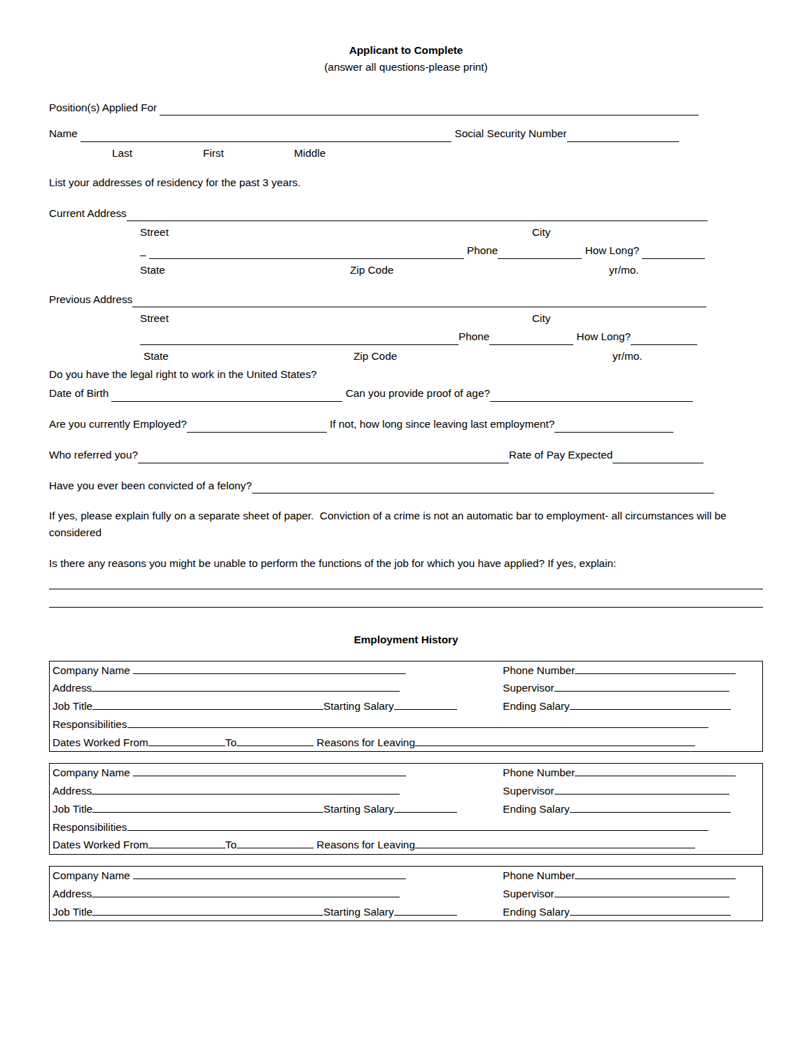Applicant to Complete
(answer all questions-please print)
Position(s) Applied For
Name Social Security Number
Last First Middle
List your addresses of residency for the past 3 years.
Current Address
Street City
_ Phone How Long?
State Zip Code yr/mo.
Previous Address
Street City
Phone How Long?
State Zip Code yr/mo.
Do you have the legal right to work in the United States?
Date of Birth Can you provide proof of age?
Are you currently Employed? If not, how long since leaving last employment?
Who referred you? Rate of Pay Expected
Have you ever been convicted of a felony?
If yes, please explain fully on a separate sheet of paper. Conviction of a crime is not an automatic bar to employment- all circumstances will be considered
Is there any reasons you might be unable to perform the functions of the job for which you have applied? If yes, explain:
Employment History
| Company Name | Phone Number |
| Address | Supervisor |
| Job Title Starting Salary | Ending Salary |
| Responsibilities |
| Dates Worked From To Reasons for Leaving |
| Company Name | Phone Number |
| Address | Supervisor |
| Job Title Starting Salary | Ending Salary |
| Responsibilities |
| Dates Worked From To Reasons for Leaving |
| Company Name | Phone Number |
| Address | Supervisor |
| Job Title Starting Salary | Ending Salary |